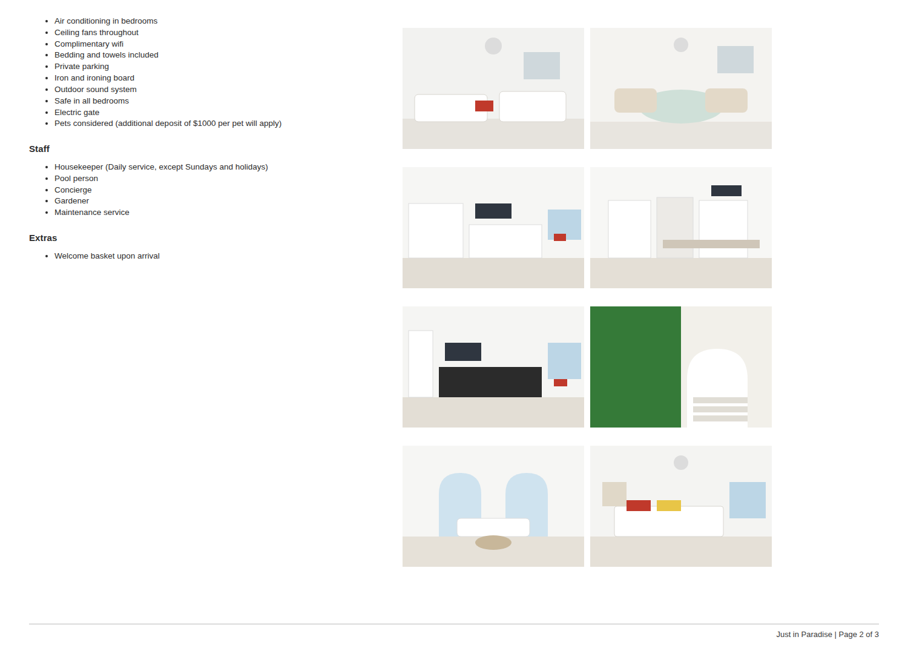Air conditioning in bedrooms
Ceiling fans throughout
Complimentary wifi
Bedding and towels included
Private parking
Iron and ironing board
Outdoor sound system
Safe in all bedrooms
Electric gate
Pets considered (additional deposit of $1000 per pet will apply)
Staff
Housekeeper (Daily service, except Sundays and holidays)
Pool person
Concierge
Gardener
Maintenance service
Extras
Welcome basket upon arrival
Just in Paradise | Page 2 of 3